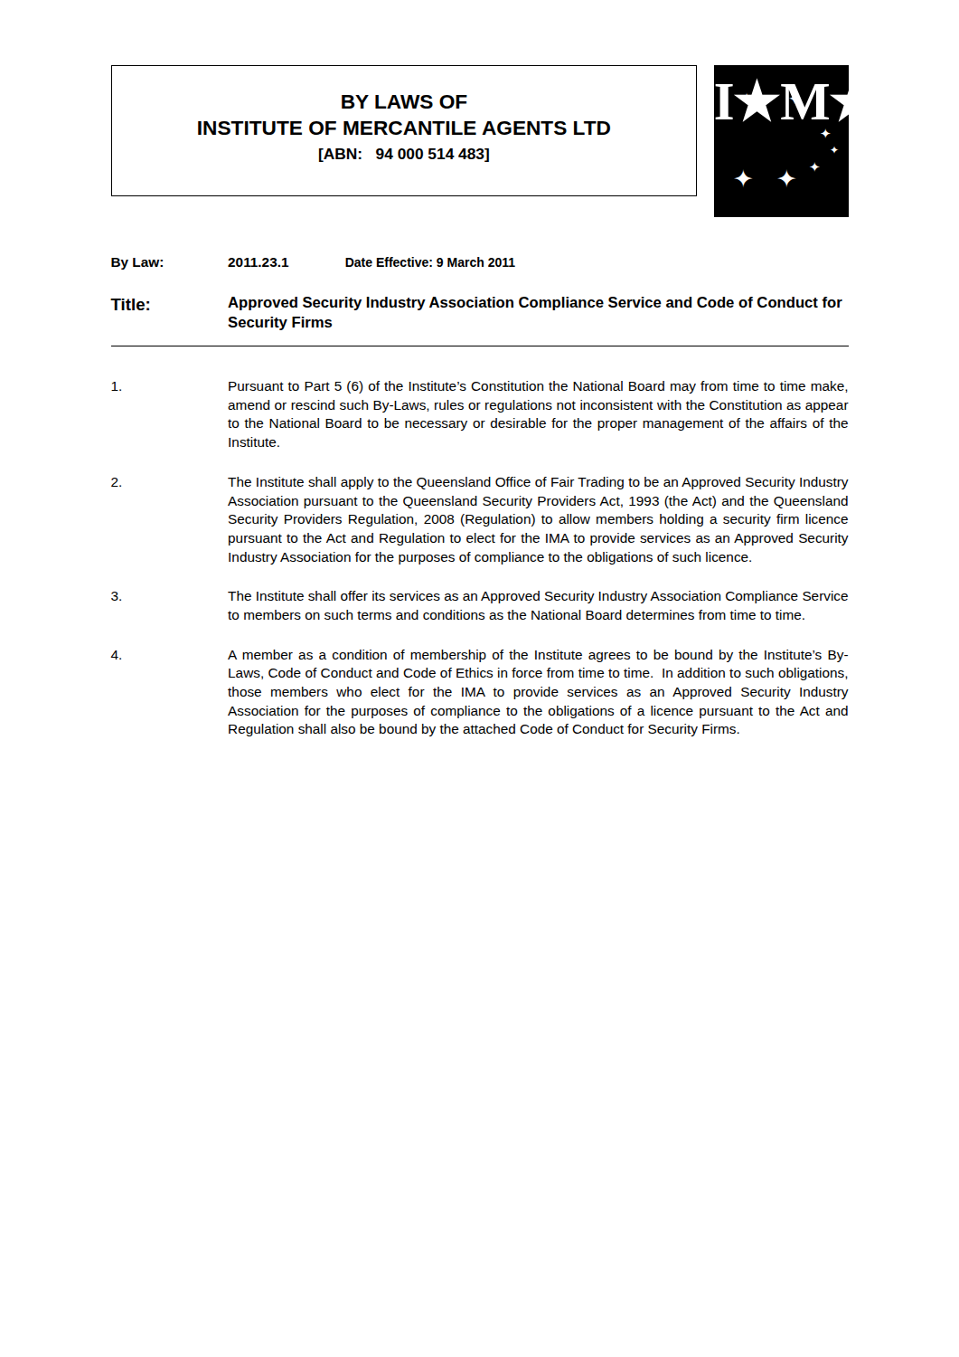BY LAWS OF
INSTITUTE OF MERCANTILE AGENTS LTD
[ABN: 94 000 514 483]
I★M★A
✦ ✦ ✦ ✦ ✦ ✦ ✦
By Law: 2011.23.1 Date Effective: 9 March 2011
Title:
Approved Security Industry Association Compliance Service and Code of Conduct for Security Firms
1. Pursuant to Part 5 (6) of the Institute’s Constitution the National Board may from time to time make, amend or rescind such By-Laws, rules or regulations not inconsistent with the Constitution as appear to the National Board to be necessary or desirable for the proper management of the affairs of the Institute.
2. The Institute shall apply to the Queensland Office of Fair Trading to be an Approved Security Industry Association pursuant to the Queensland Security Providers Act, 1993 (the Act) and the Queensland Security Providers Regulation, 2008 (Regulation) to allow members holding a security firm licence pursuant to the Act and Regulation to elect for the IMA to provide services as an Approved Security Industry Association for the purposes of compliance to the obligations of such licence.
3. The Institute shall offer its services as an Approved Security Industry Association Compliance Service to members on such terms and conditions as the National Board determines from time to time.
4. A member as a condition of membership of the Institute agrees to be bound by the Institute’s By-Laws, Code of Conduct and Code of Ethics in force from time to time. In addition to such obligations, those members who elect for the IMA to provide services as an Approved Security Industry Association for the purposes of compliance to the obligations of a licence pursuant to the Act and Regulation shall also be bound by the attached Code of Conduct for Security Firms.